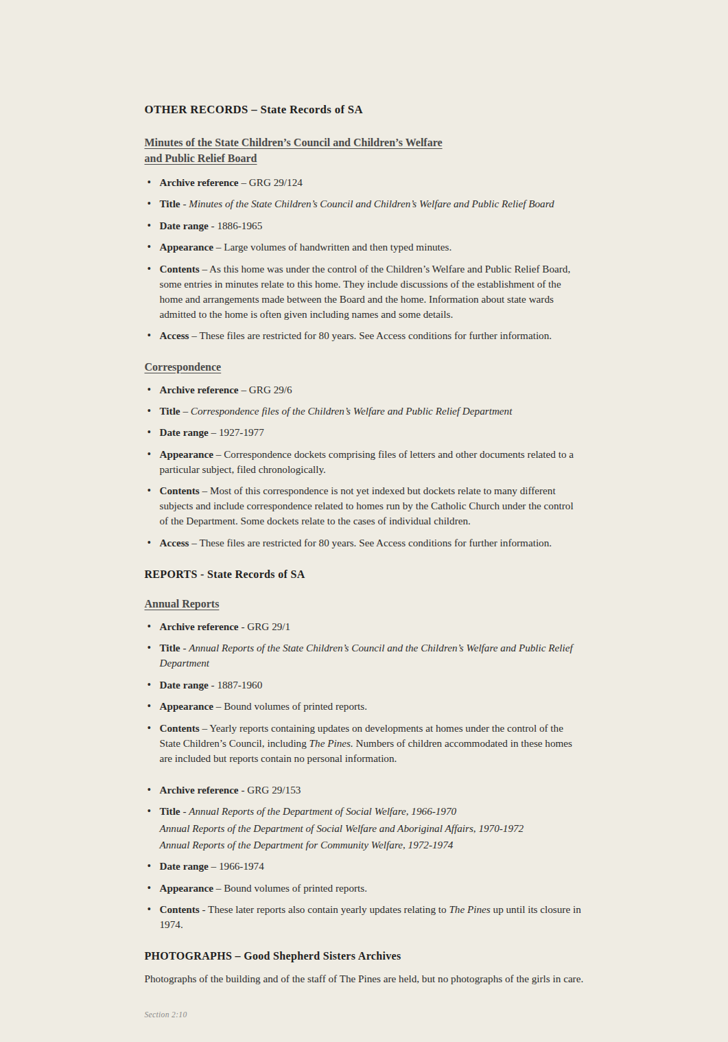OTHER RECORDS – State Records of SA
Minutes of the State Children’s Council and Children’s Welfare
and Public Relief Board
Archive reference – GRG 29/124
Title - Minutes of the State Children’s Council and Children’s Welfare and Public Relief Board
Date range - 1886-1965
Appearance – Large volumes of handwritten and then typed minutes.
Contents – As this home was under the control of the Children’s Welfare and Public Relief Board, some entries in minutes relate to this home. They include discussions of the establishment of the home and arrangements made between the Board and the home. Information about state wards admitted to the home is often given including names and some details.
Access – These files are restricted for 80 years. See Access conditions for further information.
Correspondence
Archive reference – GRG 29/6
Title – Correspondence files of the Children’s Welfare and Public Relief Department
Date range – 1927-1977
Appearance – Correspondence dockets comprising files of letters and other documents related to a particular subject, filed chronologically.
Contents – Most of this correspondence is not yet indexed but dockets relate to many different subjects and include correspondence related to homes run by the Catholic Church under the control of the Department. Some dockets relate to the cases of individual children.
Access – These files are restricted for 80 years. See Access conditions for further information.
REPORTS - State Records of SA
Annual Reports
Archive reference - GRG 29/1
Title - Annual Reports of the State Children’s Council and the Children’s Welfare and Public Relief Department
Date range - 1887-1960
Appearance – Bound volumes of printed reports.
Contents – Yearly reports containing updates on developments at homes under the control of the State Children’s Council, including The Pines. Numbers of children accommodated in these homes are included but reports contain no personal information.
Archive reference - GRG 29/153
Title - Annual Reports of the Department of Social Welfare, 1966-1970 Annual Reports of the Department of Social Welfare and Aboriginal Affairs, 1970-1972 Annual Reports of the Department for Community Welfare, 1972-1974
Date range – 1966-1974
Appearance – Bound volumes of printed reports.
Contents - These later reports also contain yearly updates relating to The Pines up until its closure in 1974.
PHOTOGRAPHS – Good Shepherd Sisters Archives
Photographs of the building and of the staff of The Pines are held, but no photographs of the girls in care.
Section 2:10